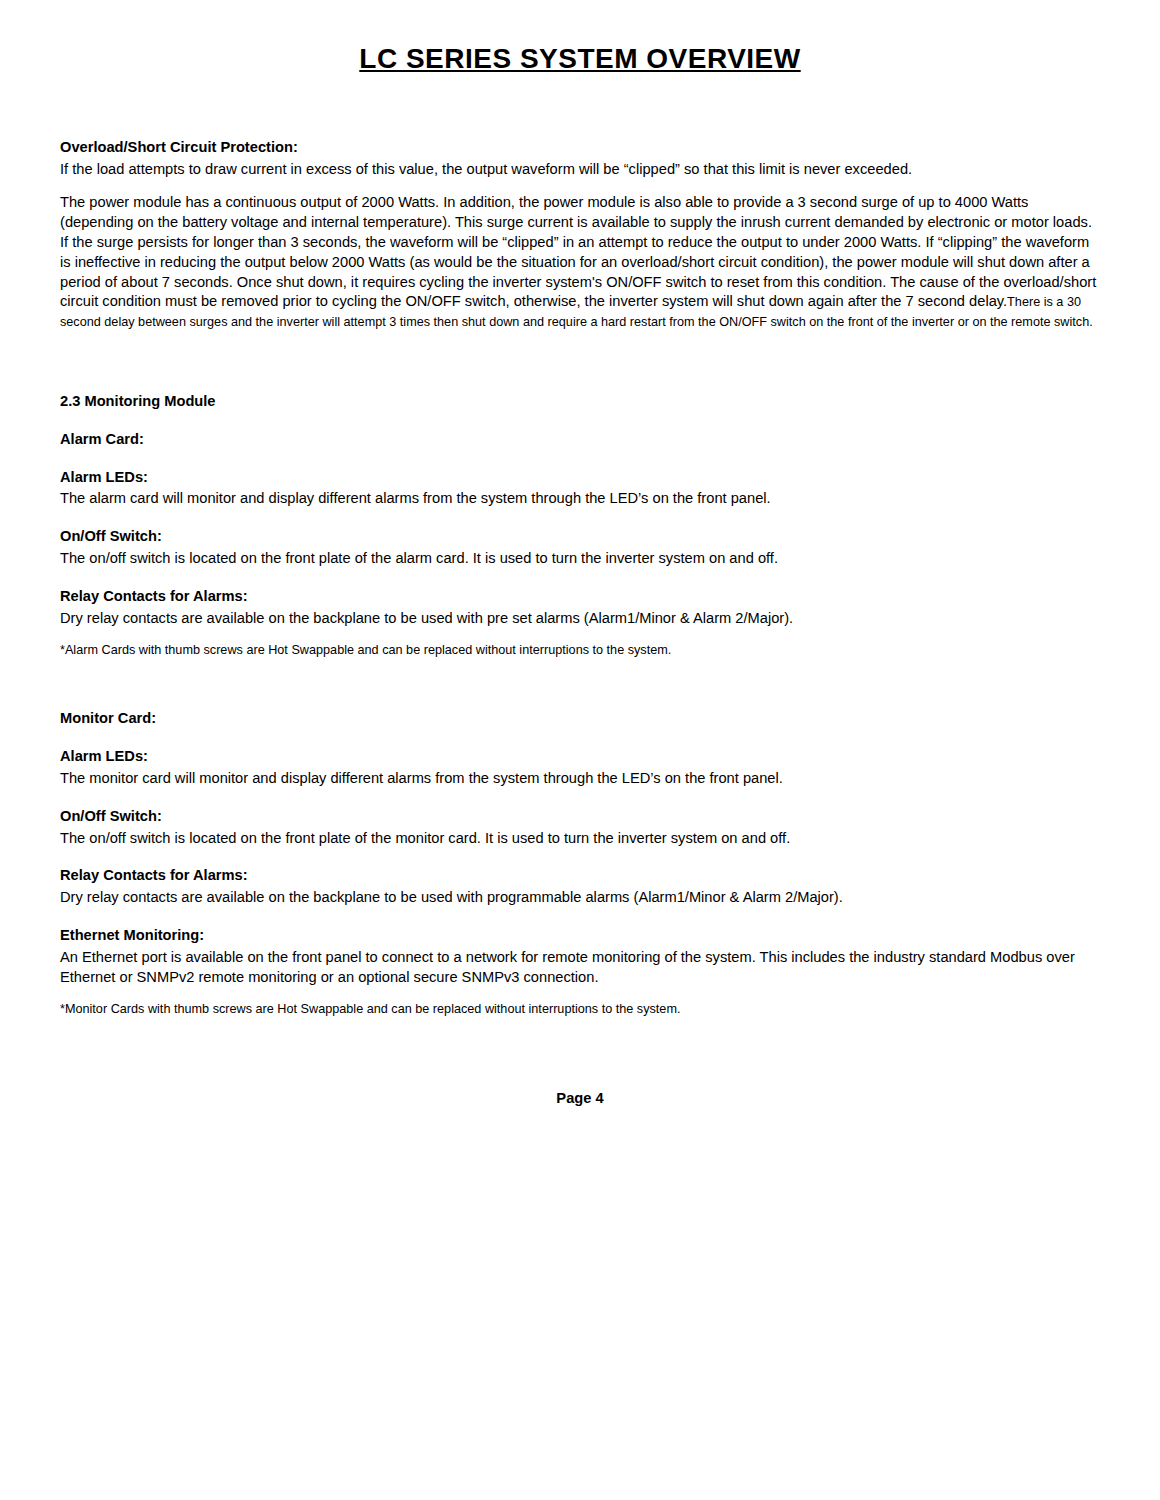LC SERIES SYSTEM OVERVIEW
Overload/Short Circuit Protection:
If the load attempts to draw current in excess of this value, the output waveform will be “clipped” so that this limit is never exceeded.
The power module has a continuous output of 2000 Watts. In addition, the power module is also able to provide a 3 second surge of up to 4000 Watts (depending on the battery voltage and internal temperature). This surge current is available to supply the inrush current demanded by electronic or motor loads. If the surge persists for longer than 3 seconds, the waveform will be “clipped” in an attempt to reduce the output to under 2000 Watts. If “clipping” the waveform is ineffective in reducing the output below 2000 Watts (as would be the situation for an overload/short circuit condition), the power module will shut down after a period of about 7 seconds. Once shut down, it requires cycling the inverter system's ON/OFF switch to reset from this condition. The cause of the overload/short circuit condition must be removed prior to cycling the ON/OFF switch, otherwise, the inverter system will shut down again after the 7 second delay.There is a 30 second delay between surges and the inverter will attempt 3 times then shut down and require a hard restart from the ON/OFF switch on the front of the inverter or on the remote switch.
2.3 Monitoring Module
Alarm Card:
Alarm LEDs:
The alarm card will monitor and display different alarms from the system through the LED’s on the front panel.
On/Off Switch:
The on/off switch is located on the front plate of the alarm card. It is used to turn the inverter system on and off.
Relay Contacts for Alarms:
Dry relay contacts are available on the backplane to be used with pre set alarms (Alarm1/Minor & Alarm 2/Major).
*Alarm Cards with thumb screws are Hot Swappable and can be replaced without interruptions to the system.
Monitor Card:
Alarm LEDs:
The monitor card will monitor and display different alarms from the system through the LED’s on the front panel.
On/Off Switch:
The on/off switch is located on the front plate of the monitor card. It is used to turn the inverter system on and off.
Relay Contacts for Alarms:
Dry relay contacts are available on the backplane to be used with programmable alarms (Alarm1/Minor & Alarm 2/Major).
Ethernet Monitoring:
An Ethernet port is available on the front panel to connect to a network for remote monitoring of the system. This includes the industry standard Modbus over Ethernet or SNMPv2 remote monitoring or an optional secure SNMPv3 connection.
*Monitor Cards with thumb screws are Hot Swappable and can be replaced without interruptions to the system.
Page 4